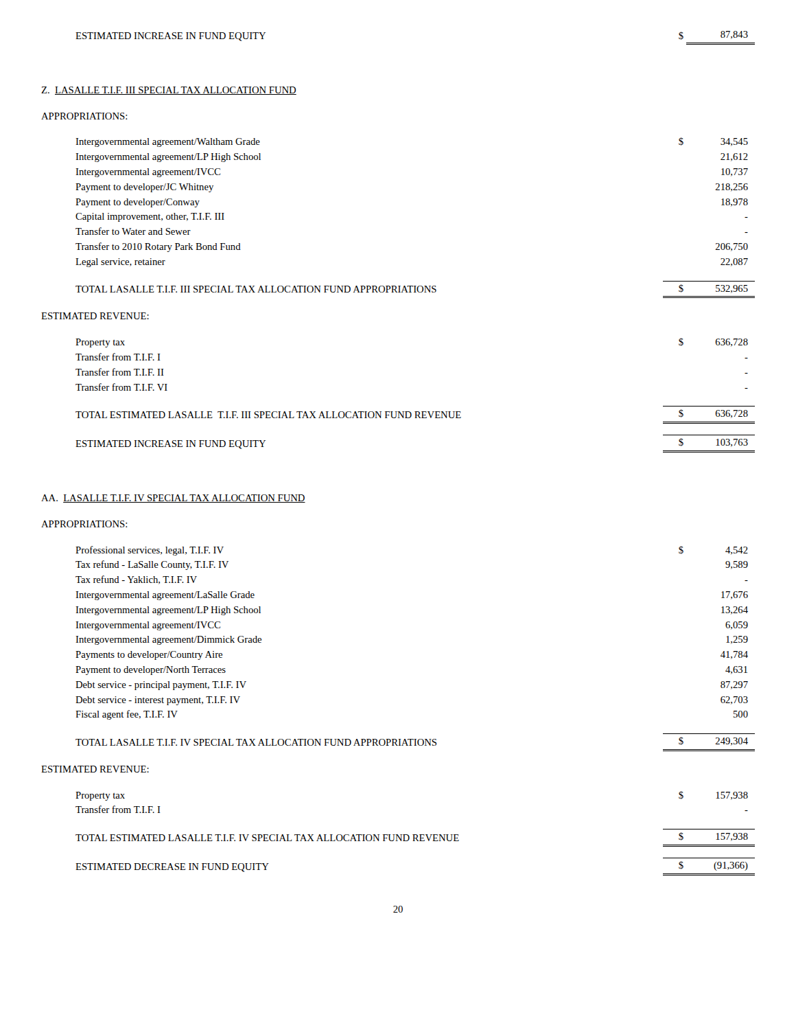| ESTIMATED INCREASE IN FUND EQUITY | $ | 87,843 |
| Z. LASALLE T.I.F. III SPECIAL TAX ALLOCATION FUND |
| APPROPRIATIONS: |
| Intergovernmental agreement/Waltham Grade | $ | 34,545 |
| Intergovernmental agreement/LP High School | | 21,612 |
| Intergovernmental agreement/IVCC | | 10,737 |
| Payment to developer/JC Whitney | | 218,256 |
| Payment to developer/Conway | | 18,978 |
| Capital improvement, other, T.I.F. III | | - |
| Transfer to Water and Sewer | | - |
| Transfer to 2010 Rotary Park Bond Fund | | 206,750 |
| Legal service, retainer | | 22,087 |
| TOTAL LASALLE T.I.F. III SPECIAL TAX ALLOCATION FUND APPROPRIATIONS | $ | 532,965 |
| ESTIMATED REVENUE: |
| Property tax | $ | 636,728 |
| Transfer from T.I.F. I | | - |
| Transfer from T.I.F. II | | - |
| Transfer from T.I.F. VI | | - |
| TOTAL ESTIMATED LASALLE T.I.F. III SPECIAL TAX ALLOCATION FUND REVENUE | $ | 636,728 |
| ESTIMATED INCREASE IN FUND EQUITY | $ | 103,763 |
| AA. LASALLE T.I.F. IV SPECIAL TAX ALLOCATION FUND |
| APPROPRIATIONS: |
| Professional services, legal, T.I.F. IV | $ | 4,542 |
| Tax refund - LaSalle County, T.I.F. IV | | 9,589 |
| Tax refund - Yaklich, T.I.F. IV | | - |
| Intergovernmental agreement/LaSalle Grade | | 17,676 |
| Intergovernmental agreement/LP High School | | 13,264 |
| Intergovernmental agreement/IVCC | | 6,059 |
| Intergovernmental agreement/Dimmick Grade | | 1,259 |
| Payments to developer/Country Aire | | 41,784 |
| Payment to developer/North Terraces | | 4,631 |
| Debt service - principal payment, T.I.F. IV | | 87,297 |
| Debt service - interest payment, T.I.F. IV | | 62,703 |
| Fiscal agent fee, T.I.F. IV | | 500 |
| TOTAL LASALLE T.I.F. IV SPECIAL TAX ALLOCATION FUND APPROPRIATIONS | $ | 249,304 |
| ESTIMATED REVENUE: |
| Property tax | $ | 157,938 |
| Transfer from T.I.F. I | | - |
| TOTAL ESTIMATED LASALLE T.I.F. IV SPECIAL TAX ALLOCATION FUND REVENUE | $ | 157,938 |
| ESTIMATED DECREASE IN FUND EQUITY | $ | (91,366) |
20